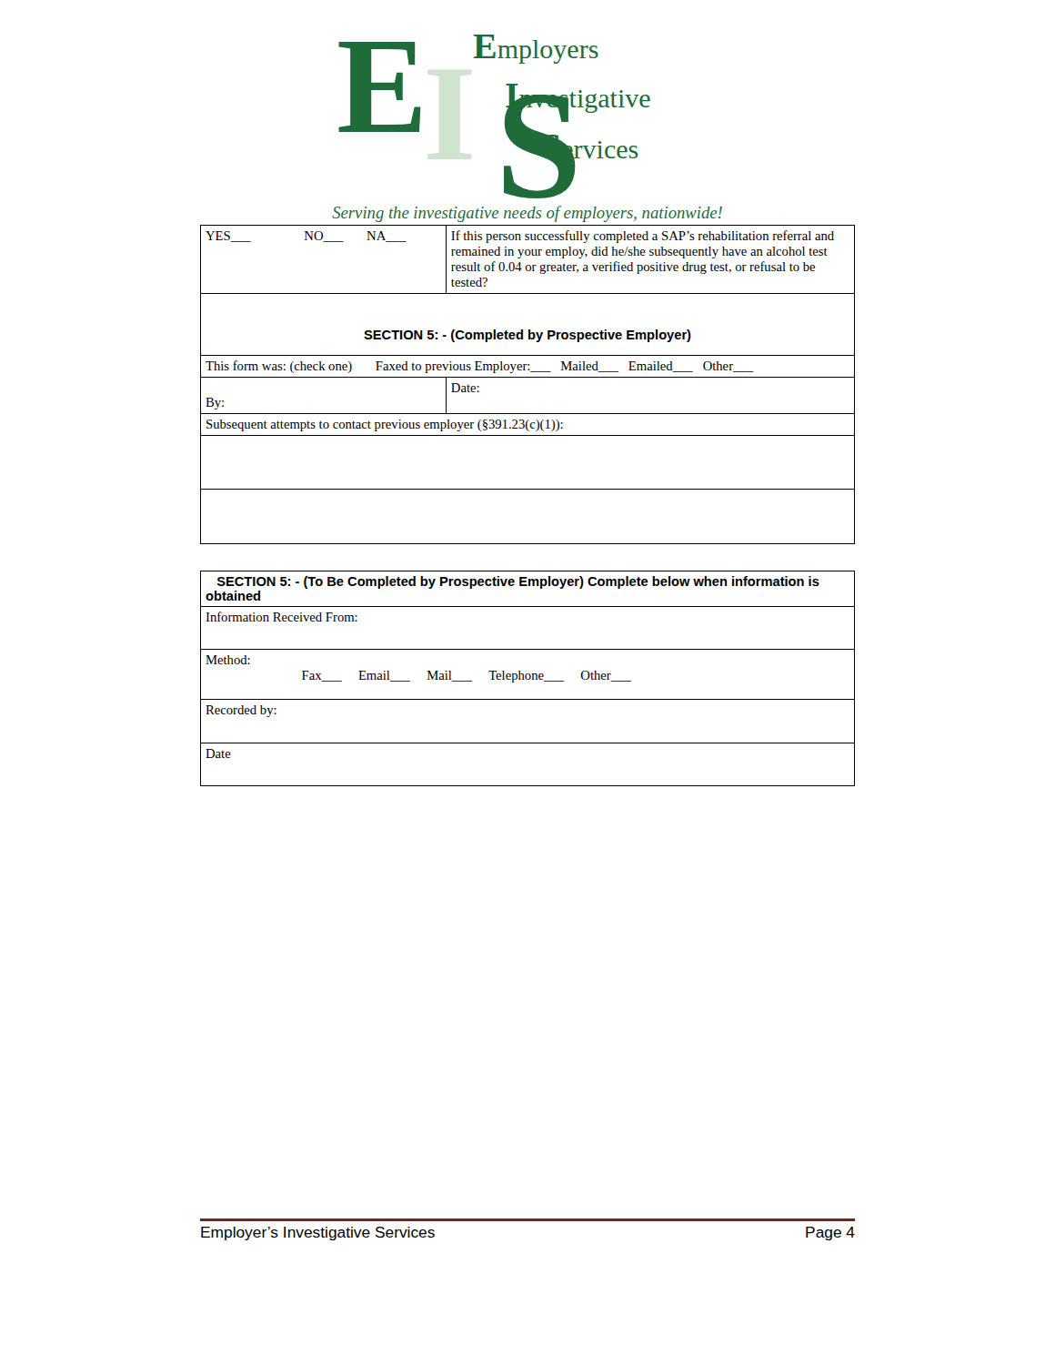E I S Employers Investigative Services
Serving the investigative needs of employers, nationwide!
| YES___ NO___ NA___ | If this person successfully completed a SAP’s rehabilitation referral and remained in your employ, did he/she subsequently have an alcohol test result of 0.04 or greater, a verified positive drug test, or refusal to be tested? |
| SECTION 5: - (Completed by Prospective Employer) |
| This form was: (check one) Faxed to previous Employer:___ Mailed___ Emailed___ Other___ |
| By: | Date: |
| Subsequent attempts to contact previous employer (§391.23(c)(1)): |
| SECTION 5: - (To Be Completed by Prospective Employer) Complete below when information is obtained |
| Information Received From: |
| Method: Fax___ Email___ Mail___ Telephone___ Other___ |
| Recorded by: |
| Date |
Employer’s Investigative Services Page 4